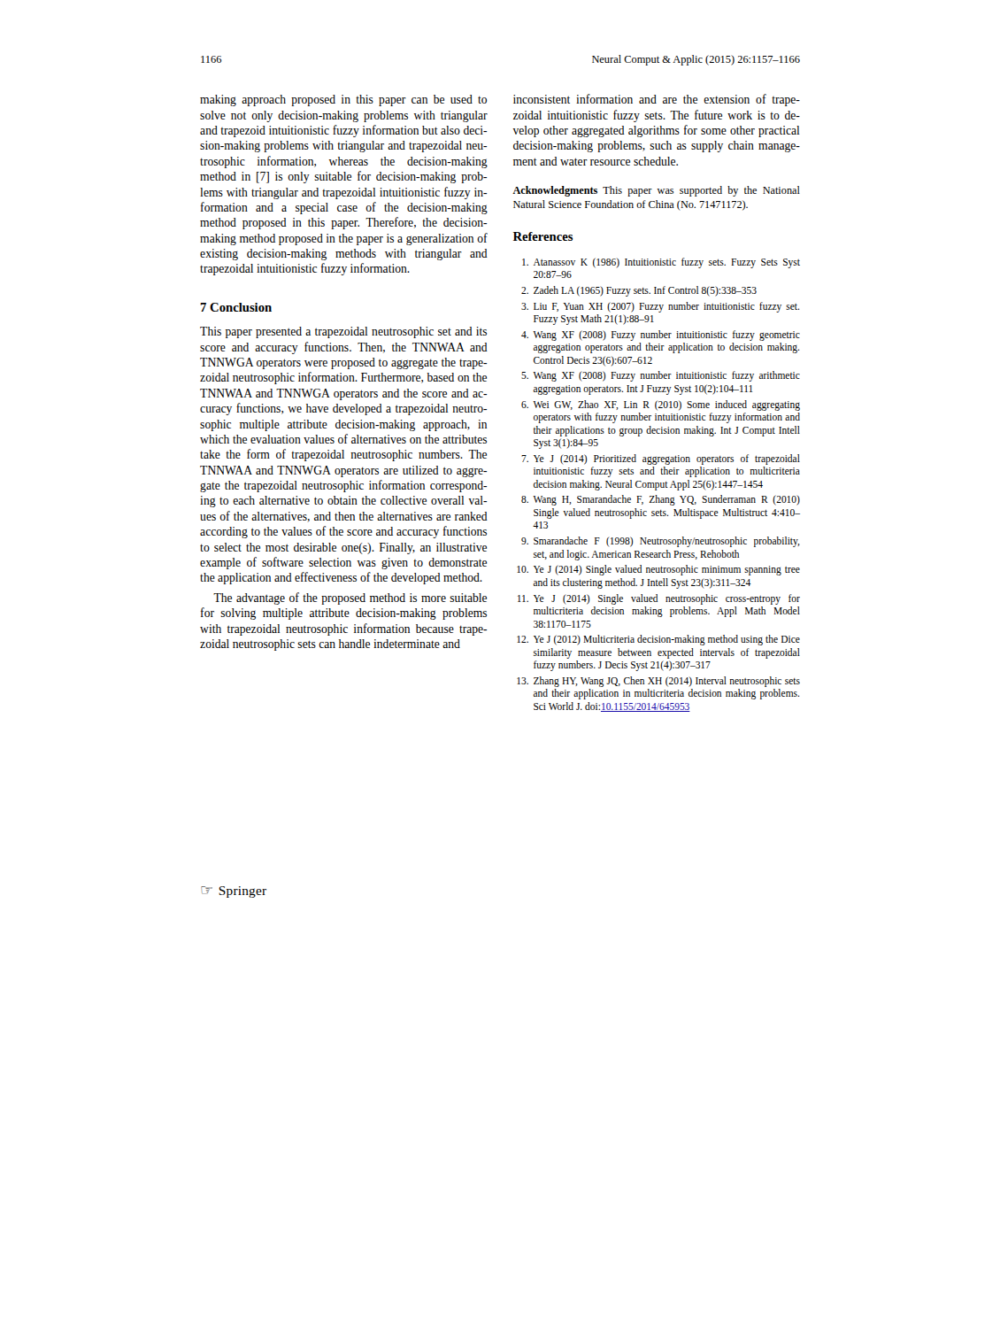1166
Neural Comput & Applic (2015) 26:1157–1166
making approach proposed in this paper can be used to solve not only decision-making problems with triangular and trapezoid intuitionistic fuzzy information but also decision-making problems with triangular and trapezoidal neutrosophic information, whereas the decision-making method in [7] is only suitable for decision-making problems with triangular and trapezoidal intuitionistic fuzzy information and a special case of the decision-making method proposed in this paper. Therefore, the decision-making method proposed in the paper is a generalization of existing decision-making methods with triangular and trapezoidal intuitionistic fuzzy information.
7 Conclusion
This paper presented a trapezoidal neutrosophic set and its score and accuracy functions. Then, the TNNWAA and TNNWGA operators were proposed to aggregate the trapezoidal neutrosophic information. Furthermore, based on the TNNWAA and TNNWGA operators and the score and accuracy functions, we have developed a trapezoidal neutrosophic multiple attribute decision-making approach, in which the evaluation values of alternatives on the attributes take the form of trapezoidal neutrosophic numbers. The TNNWAA and TNNWGA operators are utilized to aggregate the trapezoidal neutrosophic information corresponding to each alternative to obtain the collective overall values of the alternatives, and then the alternatives are ranked according to the values of the score and accuracy functions to select the most desirable one(s). Finally, an illustrative example of software selection was given to demonstrate the application and effectiveness of the developed method.
The advantage of the proposed method is more suitable for solving multiple attribute decision-making problems with trapezoidal neutrosophic information because trapezoidal neutrosophic sets can handle indeterminate and
inconsistent information and are the extension of trapezoidal intuitionistic fuzzy sets. The future work is to develop other aggregated algorithms for some other practical decision-making problems, such as supply chain management and water resource schedule.
Acknowledgments
This paper was supported by the National Natural Science Foundation of China (No. 71471172).
References
Atanassov K (1986) Intuitionistic fuzzy sets. Fuzzy Sets Syst 20:87–96
Zadeh LA (1965) Fuzzy sets. Inf Control 8(5):338–353
Liu F, Yuan XH (2007) Fuzzy number intuitionistic fuzzy set. Fuzzy Syst Math 21(1):88–91
Wang XF (2008) Fuzzy number intuitionistic fuzzy geometric aggregation operators and their application to decision making. Control Decis 23(6):607–612
Wang XF (2008) Fuzzy number intuitionistic fuzzy arithmetic aggregation operators. Int J Fuzzy Syst 10(2):104–111
Wei GW, Zhao XF, Lin R (2010) Some induced aggregating operators with fuzzy number intuitionistic fuzzy information and their applications to group decision making. Int J Comput Intell Syst 3(1):84–95
Ye J (2014) Prioritized aggregation operators of trapezoidal intuitionistic fuzzy sets and their application to multicriteria decision making. Neural Comput Appl 25(6):1447–1454
Wang H, Smarandache F, Zhang YQ, Sunderraman R (2010) Single valued neutrosophic sets. Multispace Multistruct 4:410–413
Smarandache F (1998) Neutrosophy/neutrosophic probability, set, and logic. American Research Press, Rehoboth
Ye J (2014) Single valued neutrosophic minimum spanning tree and its clustering method. J Intell Syst 23(3):311–324
Ye J (2014) Single valued neutrosophic cross-entropy for multicriteria decision making problems. Appl Math Model 38:1170–1175
Ye J (2012) Multicriteria decision-making method using the Dice similarity measure between expected intervals of trapezoidal fuzzy numbers. J Decis Syst 21(4):307–317
Zhang HY, Wang JQ, Chen XH (2014) Interval neutrosophic sets and their application in multicriteria decision making problems. Sci World J. doi:10.1155/2014/645953
☞ Springer